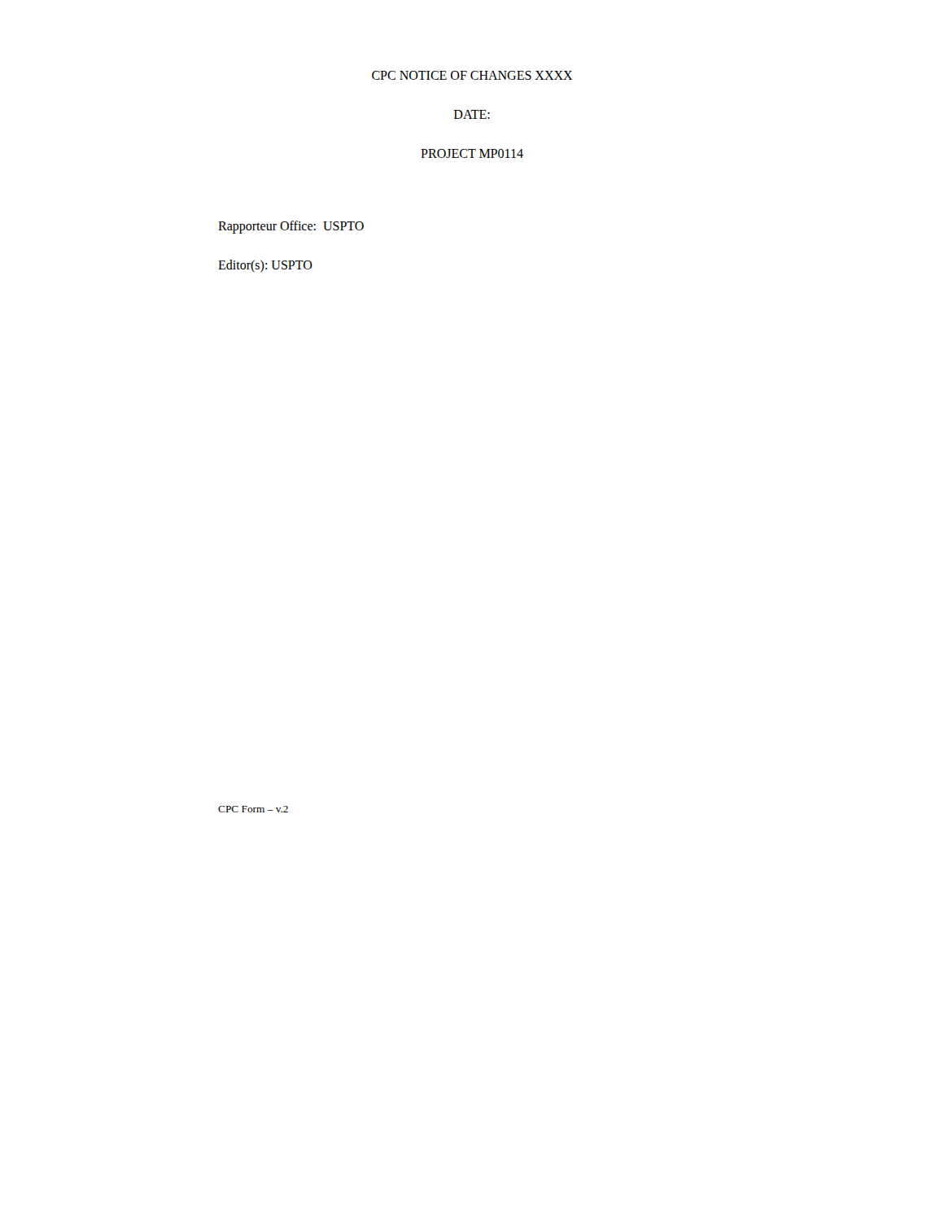CPC NOTICE OF CHANGES XXXX
DATE:
PROJECT MP0114
Rapporteur Office: USPTO
Editor(s): USPTO
CPC Form – v.2